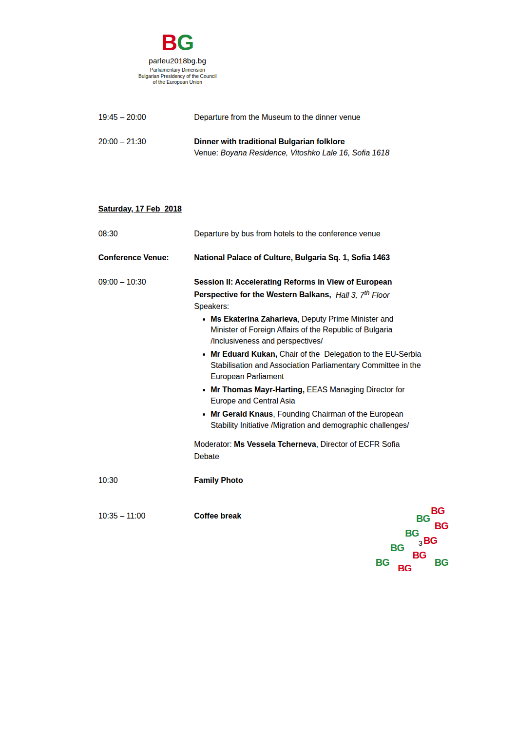BG
parleu2018bg.bg
Parliamentary Dimension
Bulgarian Presidency of the Council
of the European Union
19:45 – 20:00
Departure from the Museum to the dinner venue
20:00 – 21:30
Dinner with traditional Bulgarian folklore
Venue: Boyana Residence, Vitoshko Lale 16, Sofia 1618
Saturday, 17 Feb 2018
08:30
Departure by bus from hotels to the conference venue
Conference Venue:
National Palace of Culture, Bulgaria Sq. 1, Sofia 1463
09:00 – 10:30
Session II: Accelerating Reforms in View of European Perspective for the Western Balkans, Hall 3, 7th Floor
Speakers:
Ms Ekaterina Zaharieva, Deputy Prime Minister and Minister of Foreign Affairs of the Republic of Bulgaria /Inclusiveness and perspectives/
Mr Eduard Kukan, Chair of the Delegation to the EU-Serbia Stabilisation and Association Parliamentary Committee in the European Parliament
Mr Thomas Mayr-Harting, EEAS Managing Director for Europe and Central Asia
Mr Gerald Knaus, Founding Chairman of the European Stability Initiative /Migration and demographic challenges/
Moderator: Ms Vessela Tcherneva, Director of ECFR Sofia
Debate
10:30
Family Photo
10:35 – 11:00
Coffee break
3
BG BG BG BG BG BG BG BG BG BG